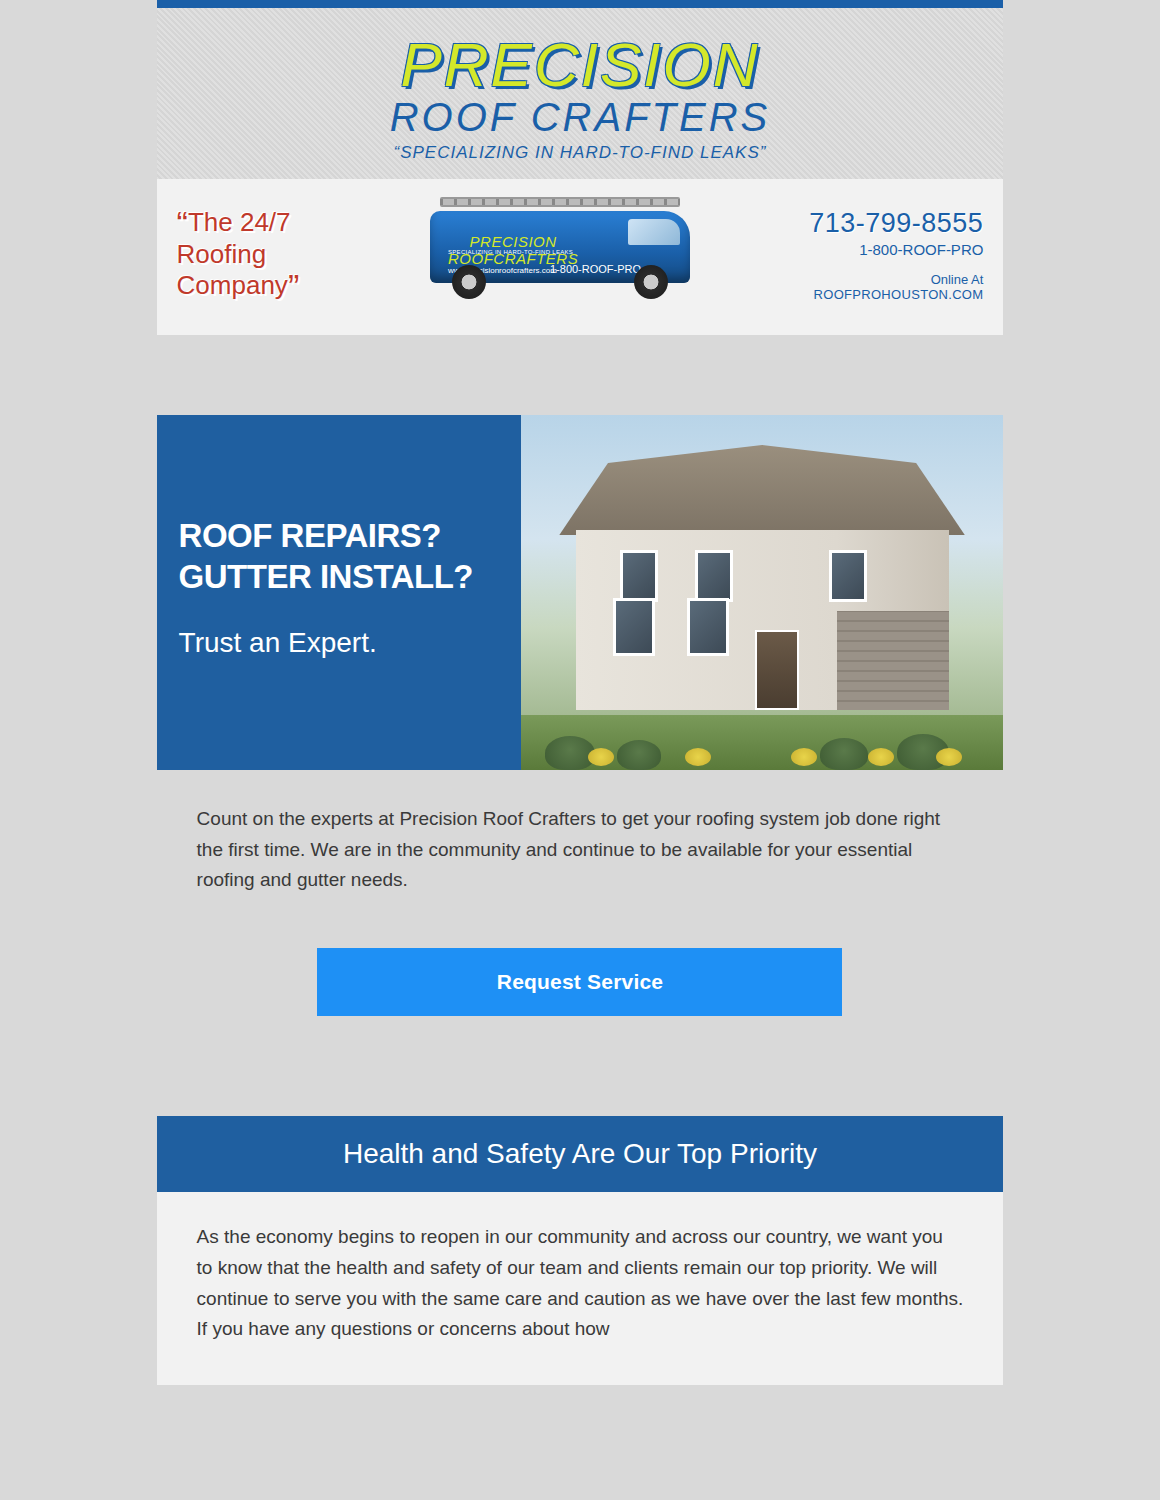PRECISION
ROOF CRAFTERS
“SPECIALIZING IN HARD-TO-FIND LEAKS”
“The 24/7
Roofing
Company”
PRECISION
ROOFCRAFTERS
SPECIALIZING IN HARD-TO-FIND LEAKS
www.precisionroofcrafters.com
1-800-ROOF-PRO
713-799-8555
1-800-ROOF-PRO
Online At
ROOFPROHOUSTON.COM
ROOF REPAIRS?
GUTTER INSTALL?
Trust an Expert.
Count on the experts at Precision Roof Crafters to get your roofing system job done right the first time. We are in the community and continue to be available for your essential roofing and gutter needs.
Request Service
Health and Safety Are Our Top Priority
As the economy begins to reopen in our community and across our country, we want you to know that the health and safety of our team and clients remain our top priority. We will continue to serve you with the same care and caution as we have over the last few months. If you have any questions or concerns about how